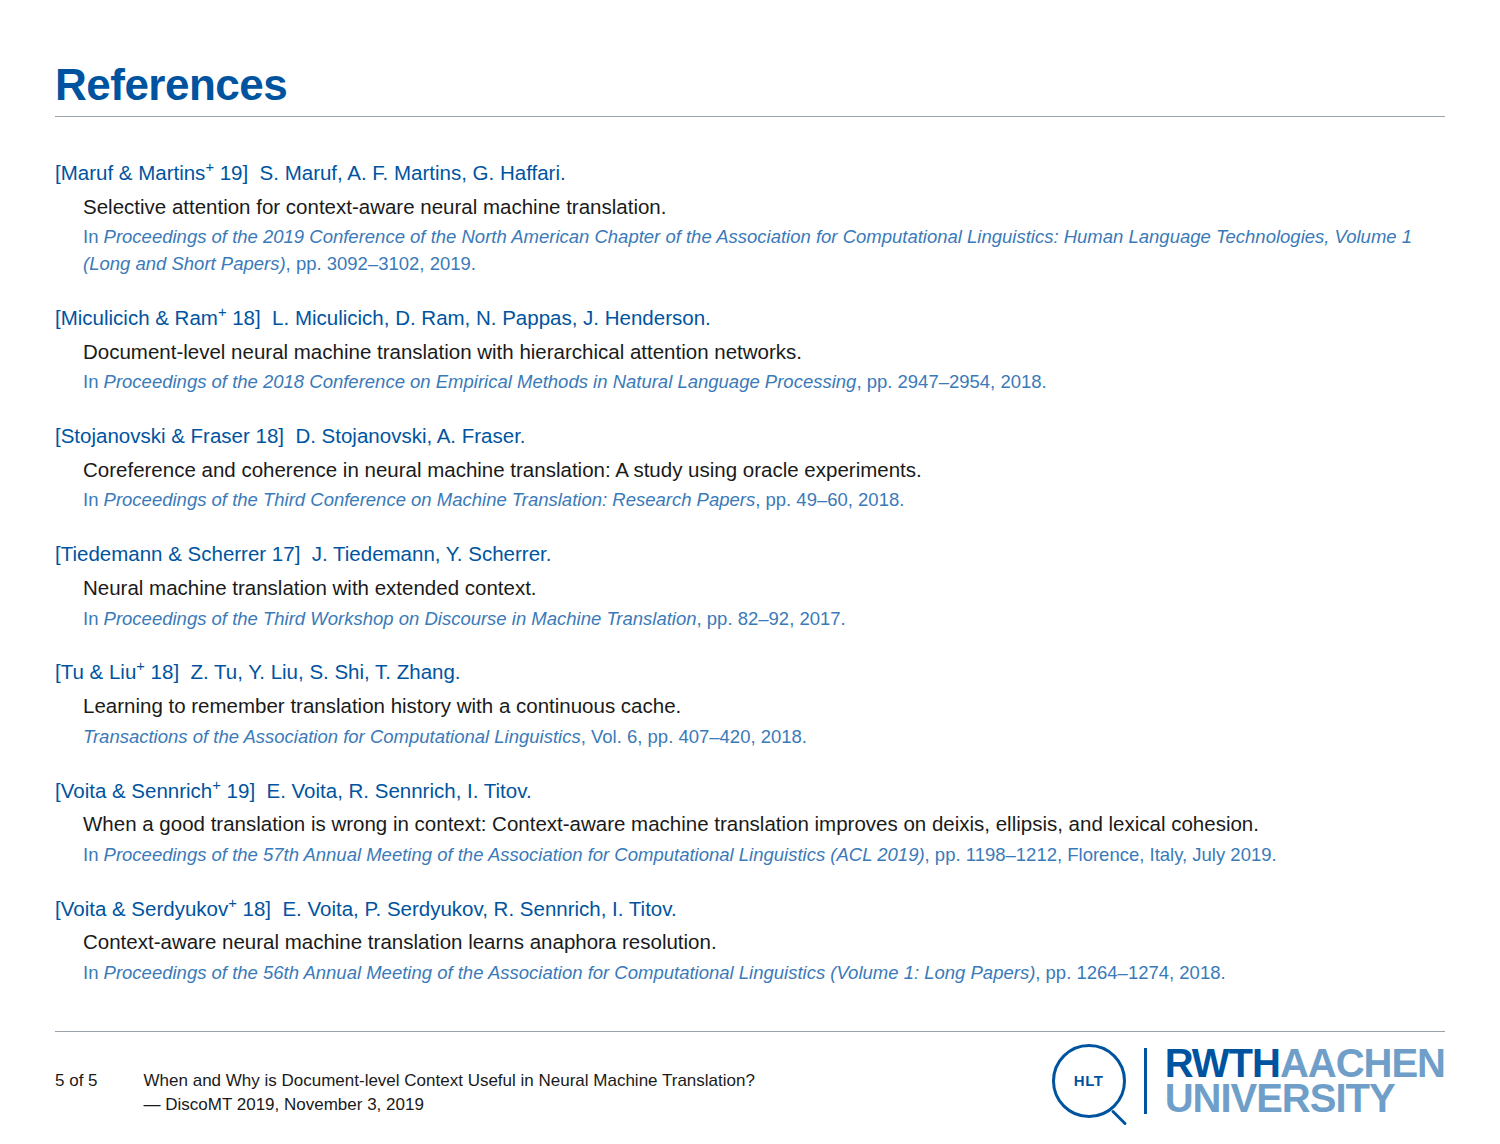References
[Maruf & Martins+ 19] S. Maruf, A. F. Martins, G. Haffari.
Selective attention for context-aware neural machine translation.
In Proceedings of the 2019 Conference of the North American Chapter of the Association for Computational Linguistics: Human Language Technologies, Volume 1 (Long and Short Papers), pp. 3092–3102, 2019.
[Miculicich & Ram+ 18] L. Miculicich, D. Ram, N. Pappas, J. Henderson.
Document-level neural machine translation with hierarchical attention networks.
In Proceedings of the 2018 Conference on Empirical Methods in Natural Language Processing, pp. 2947–2954, 2018.
[Stojanovski & Fraser 18] D. Stojanovski, A. Fraser.
Coreference and coherence in neural machine translation: A study using oracle experiments.
In Proceedings of the Third Conference on Machine Translation: Research Papers, pp. 49–60, 2018.
[Tiedemann & Scherrer 17] J. Tiedemann, Y. Scherrer.
Neural machine translation with extended context.
In Proceedings of the Third Workshop on Discourse in Machine Translation, pp. 82–92, 2017.
[Tu & Liu+ 18] Z. Tu, Y. Liu, S. Shi, T. Zhang.
Learning to remember translation history with a continuous cache.
Transactions of the Association for Computational Linguistics, Vol. 6, pp. 407–420, 2018.
[Voita & Sennrich+ 19] E. Voita, R. Sennrich, I. Titov.
When a good translation is wrong in context: Context-aware machine translation improves on deixis, ellipsis, and lexical cohesion.
In Proceedings of the 57th Annual Meeting of the Association for Computational Linguistics (ACL 2019), pp. 1198–1212, Florence, Italy, July 2019.
[Voita & Serdyukov+ 18] E. Voita, P. Serdyukov, R. Sennrich, I. Titov.
Context-aware neural machine translation learns anaphora resolution.
In Proceedings of the 56th Annual Meeting of the Association for Computational Linguistics (Volume 1: Long Papers), pp. 1264–1274, 2018.
5 of 5
When and Why is Document-level Context Useful in Neural Machine Translation?
— DiscoMT 2019, November 3, 2019
HLT
RWTH AACHEN
UNIVERSITY